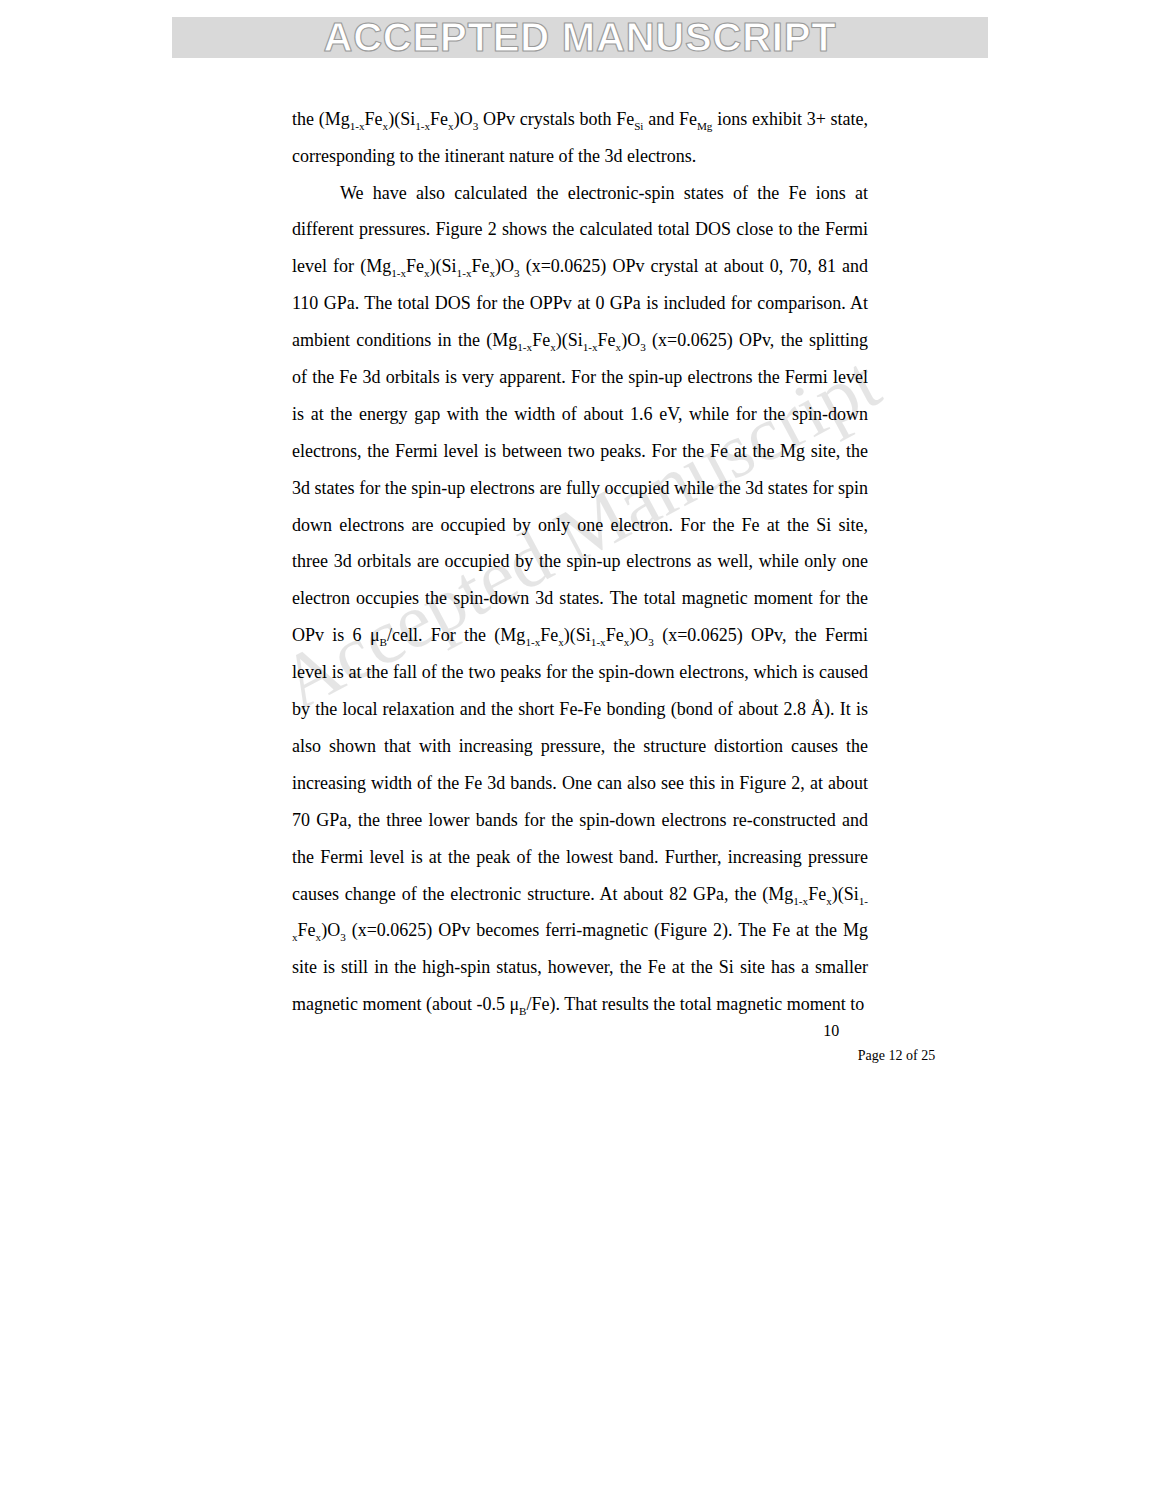ACCEPTED MANUSCRIPT
Accepted Manuscript
the (Mg1-xFex)(Si1-xFex)O3 OPv crystals both FeSi and FeMg ions exhibit 3+ state, corresponding to the itinerant nature of the 3d electrons.
We have also calculated the electronic-spin states of the Fe ions at different pressures. Figure 2 shows the calculated total DOS close to the Fermi level for (Mg1-xFex)(Si1-xFex)O3 (x=0.0625) OPv crystal at about 0, 70, 81 and 110 GPa. The total DOS for the OPPv at 0 GPa is included for comparison. At ambient conditions in the (Mg1-xFex)(Si1-xFex)O3 (x=0.0625) OPv, the splitting of the Fe 3d orbitals is very apparent. For the spin-up electrons the Fermi level is at the energy gap with the width of about 1.6 eV, while for the spin-down electrons, the Fermi level is between two peaks. For the Fe at the Mg site, the 3d states for the spin-up electrons are fully occupied while the 3d states for spin down electrons are occupied by only one electron. For the Fe at the Si site, three 3d orbitals are occupied by the spin-up electrons as well, while only one electron occupies the spin-down 3d states. The total magnetic moment for the OPv is 6 μB/cell. For the (Mg1-xFex)(Si1-xFex)O3 (x=0.0625) OPv, the Fermi level is at the fall of the two peaks for the spin-down electrons, which is caused by the local relaxation and the short Fe-Fe bonding (bond of about 2.8 Å). It is also shown that with increasing pressure, the structure distortion causes the increasing width of the Fe 3d bands. One can also see this in Figure 2, at about 70 GPa, the three lower bands for the spin-down electrons re-constructed and the Fermi level is at the peak of the lowest band. Further, increasing pressure causes change of the electronic structure. At about 82 GPa, the (Mg1-xFex)(Si1-xFex)O3 (x=0.0625) OPv becomes ferri-magnetic (Figure 2). The Fe at the Mg site is still in the high-spin status, however, the Fe at the Si site has a smaller magnetic moment (about -0.5 μB/Fe). That results the total magnetic moment to
10
Page 12 of 25